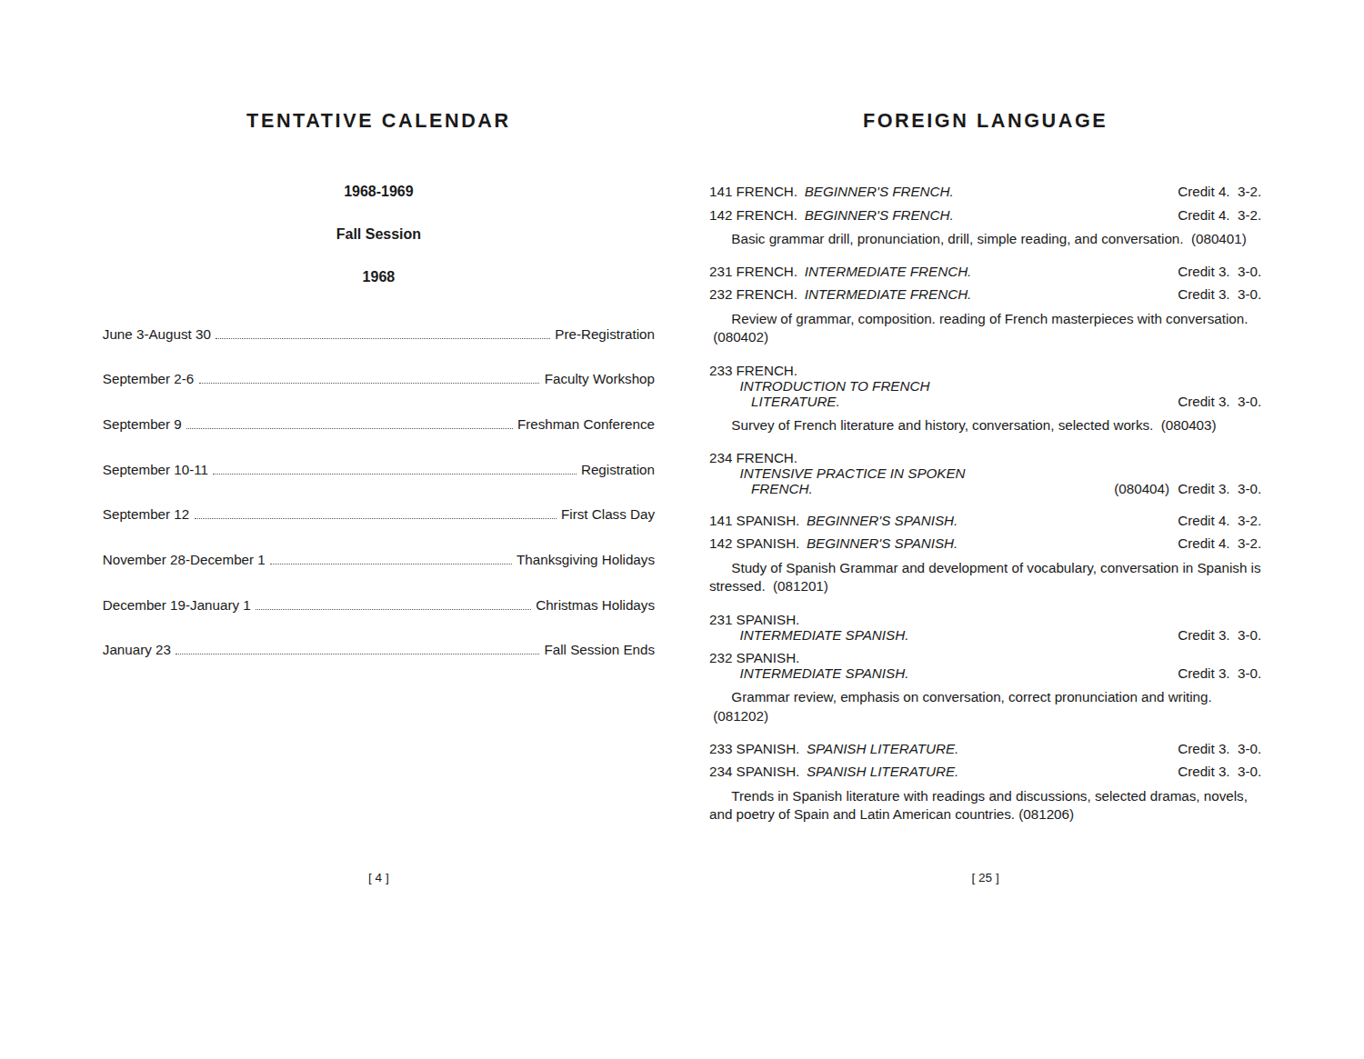TENTATIVE CALENDAR
1968-1969
Fall Session
1968
June 3-August 30 Pre-Registration
September 2-6 Faculty Workshop
September 9 Freshman Conference
September 10-11 Registration
September 12 First Class Day
November 28-December 1 Thanksgiving Holidays
December 19-January 1 Christmas Holidays
January 23 Fall Session Ends
[ 4 ]
FOREIGN LANGUAGE
141 FRENCH. BEGINNER'S FRENCH. Credit 4. 3-2.
142 FRENCH. BEGINNER'S FRENCH. Credit 4. 3-2.
Basic grammar drill, pronunciation, drill, simple reading, and conversation. (080401)
231 FRENCH. INTERMEDIATE FRENCH. Credit 3. 3-0.
232 FRENCH. INTERMEDIATE FRENCH. Credit 3. 3-0.
Review of grammar, composition. reading of French masterpieces with conversation. (080402)
233 FRENCH. INTRODUCTION TO FRENCH LITERATURE. Credit 3. 3-0.
Survey of French literature and history, conversation, selected works. (080403)
234 FRENCH. INTENSIVE PRACTICE IN SPOKEN FRENCH.(080404) Credit 3. 3-0.
141 SPANISH. BEGINNER'S SPANISH. Credit 4. 3-2.
142 SPANISH. BEGINNER'S SPANISH. Credit 4. 3-2.
Study of Spanish Grammar and development of vocabulary, conversation in Spanish is stressed. (081201)
231 SPANISH. INTERMEDIATE SPANISH. Credit 3. 3-0.
232 SPANISH. INTERMEDIATE SPANISH. Credit 3. 3-0.
Grammar review, emphasis on conversation, correct pronunciation and writing. (081202)
233 SPANISH. SPANISH LITERATURE. Credit 3. 3-0.
234 SPANISH. SPANISH LITERATURE. Credit 3. 3-0.
Trends in Spanish literature with readings and discussions, selected dramas, novels, and poetry of Spain and Latin American countries. (081206)
[ 25 ]